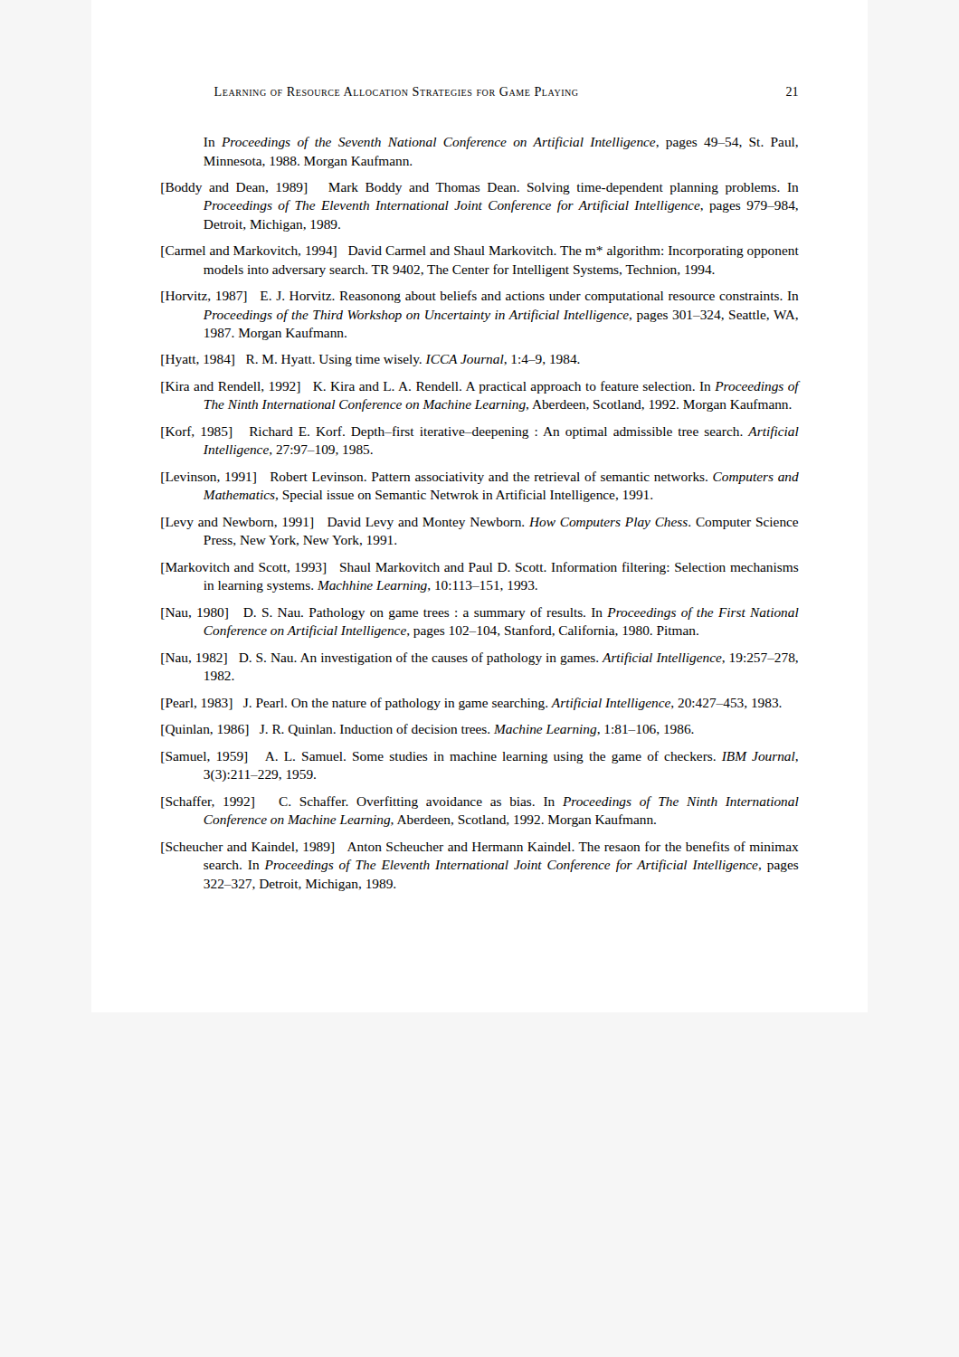Learning of Resource Allocation Strategies for Game Playing 21
In Proceedings of the Seventh National Conference on Artificial Intelligence, pages 49–54, St. Paul, Minnesota, 1988. Morgan Kaufmann.
[Boddy and Dean, 1989] Mark Boddy and Thomas Dean. Solving time-dependent planning problems. In Proceedings of The Eleventh International Joint Conference for Artificial Intelligence, pages 979–984, Detroit, Michigan, 1989.
[Carmel and Markovitch, 1994] David Carmel and Shaul Markovitch. The m* algorithm: Incorporating opponent models into adversary search. TR 9402, The Center for Intelligent Systems, Technion, 1994.
[Horvitz, 1987] E. J. Horvitz. Reasonong about beliefs and actions under computational resource constraints. In Proceedings of the Third Workshop on Uncertainty in Artificial Intelligence, pages 301–324, Seattle, WA, 1987. Morgan Kaufmann.
[Hyatt, 1984] R. M. Hyatt. Using time wisely. ICCA Journal, 1:4–9, 1984.
[Kira and Rendell, 1992] K. Kira and L. A. Rendell. A practical approach to feature selection. In Proceedings of The Ninth International Conference on Machine Learning, Aberdeen, Scotland, 1992. Morgan Kaufmann.
[Korf, 1985] Richard E. Korf. Depth–first iterative–deepening : An optimal admissible tree search. Artificial Intelligence, 27:97–109, 1985.
[Levinson, 1991] Robert Levinson. Pattern associativity and the retrieval of semantic networks. Computers and Mathematics, Special issue on Semantic Netwrok in Artificial Intelligence, 1991.
[Levy and Newborn, 1991] David Levy and Montey Newborn. How Computers Play Chess. Computer Science Press, New York, New York, 1991.
[Markovitch and Scott, 1993] Shaul Markovitch and Paul D. Scott. Information filtering: Selection mechanisms in learning systems. Machhine Learning, 10:113–151, 1993.
[Nau, 1980] D. S. Nau. Pathology on game trees : a summary of results. In Proceedings of the First National Conference on Artificial Intelligence, pages 102–104, Stanford, California, 1980. Pitman.
[Nau, 1982] D. S. Nau. An investigation of the causes of pathology in games. Artificial Intelligence, 19:257–278, 1982.
[Pearl, 1983] J. Pearl. On the nature of pathology in game searching. Artificial Intelligence, 20:427–453, 1983.
[Quinlan, 1986] J. R. Quinlan. Induction of decision trees. Machine Learning, 1:81–106, 1986.
[Samuel, 1959] A. L. Samuel. Some studies in machine learning using the game of checkers. IBM Journal, 3(3):211–229, 1959.
[Schaffer, 1992] C. Schaffer. Overfitting avoidance as bias. In Proceedings of The Ninth International Conference on Machine Learning, Aberdeen, Scotland, 1992. Morgan Kaufmann.
[Scheucher and Kaindel, 1989] Anton Scheucher and Hermann Kaindel. The resaon for the benefits of minimax search. In Proceedings of The Eleventh International Joint Conference for Artificial Intelligence, pages 322–327, Detroit, Michigan, 1989.